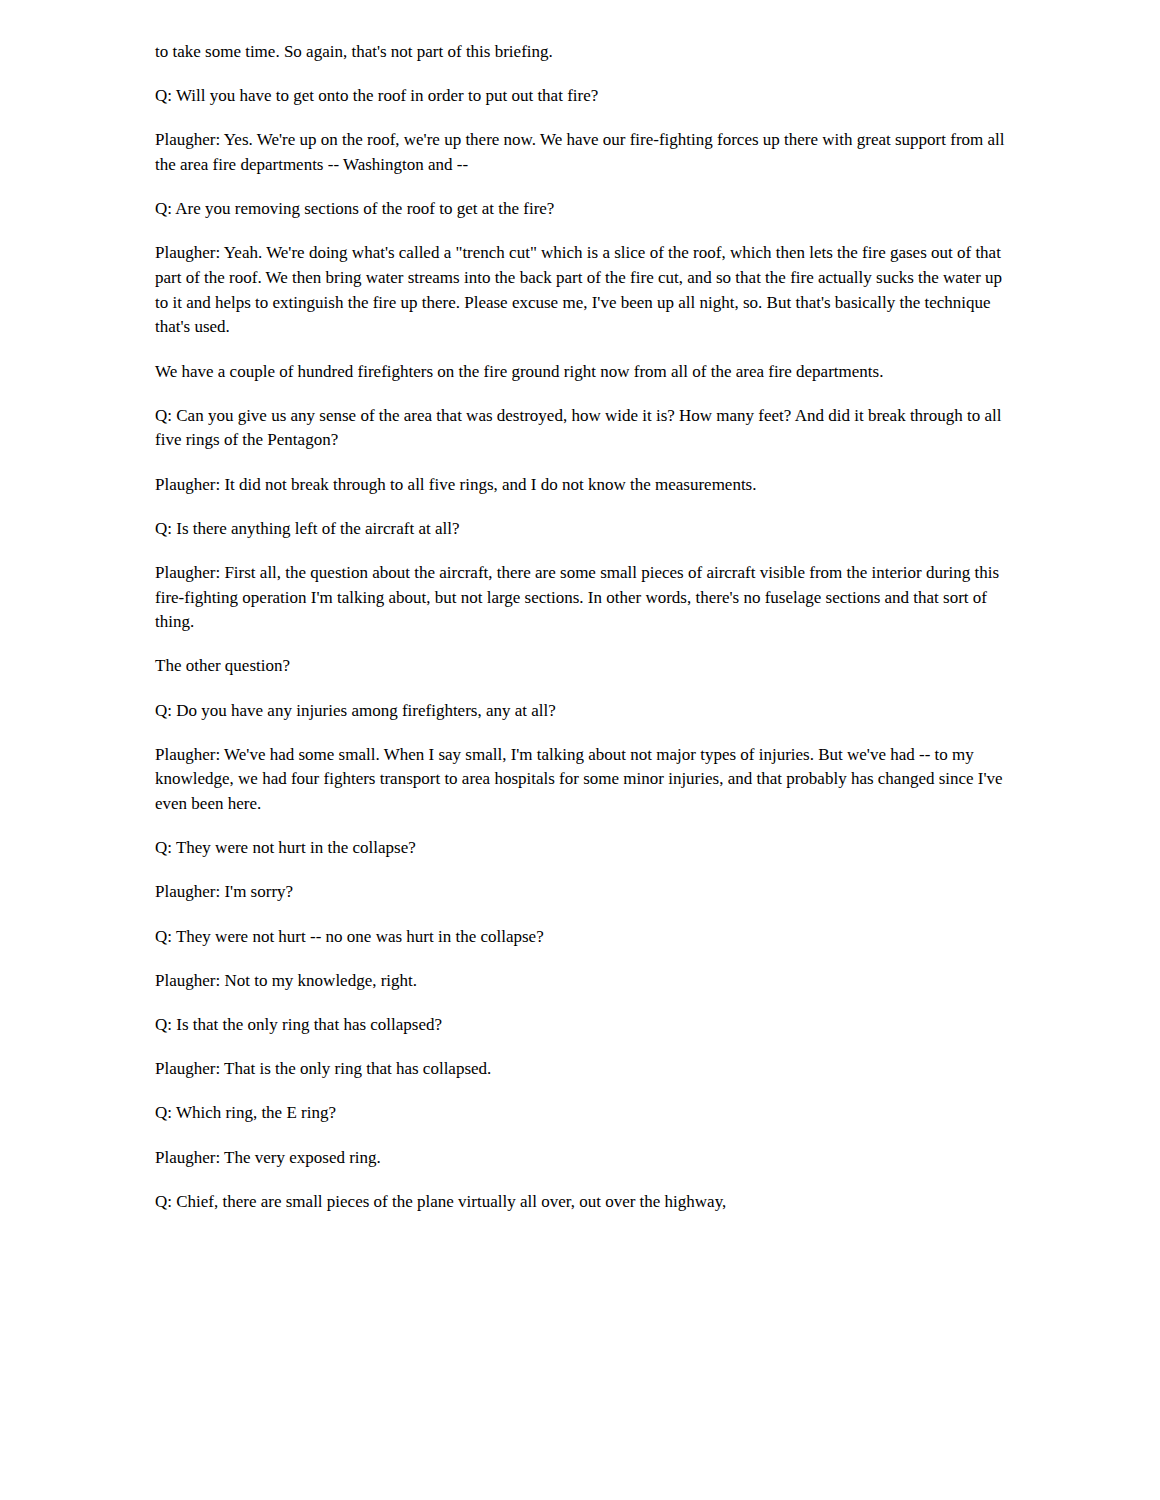to take some time. So again, that's not part of this briefing.
Q: Will you have to get onto the roof in order to put out that fire?
Plaugher: Yes. We're up on the roof, we're up there now. We have our fire-fighting forces up there with great support from all the area fire departments -- Washington and --
Q: Are you removing sections of the roof to get at the fire?
Plaugher: Yeah. We're doing what's called a "trench cut" which is a slice of the roof, which then lets the fire gases out of that part of the roof. We then bring water streams into the back part of the fire cut, and so that the fire actually sucks the water up to it and helps to extinguish the fire up there. Please excuse me, I've been up all night, so. But that's basically the technique that's used.
We have a couple of hundred firefighters on the fire ground right now from all of the area fire departments.
Q: Can you give us any sense of the area that was destroyed, how wide it is? How many feet? And did it break through to all five rings of the Pentagon?
Plaugher: It did not break through to all five rings, and I do not know the measurements.
Q: Is there anything left of the aircraft at all?
Plaugher: First all, the question about the aircraft, there are some small pieces of aircraft visible from the interior during this fire-fighting operation I'm talking about, but not large sections. In other words, there's no fuselage sections and that sort of thing.
The other question?
Q: Do you have any injuries among firefighters, any at all?
Plaugher: We've had some small. When I say small, I'm talking about not major types of injuries. But we've had -- to my knowledge, we had four fighters transport to area hospitals for some minor injuries, and that probably has changed since I've even been here.
Q: They were not hurt in the collapse?
Plaugher: I'm sorry?
Q: They were not hurt -- no one was hurt in the collapse?
Plaugher: Not to my knowledge, right.
Q: Is that the only ring that has collapsed?
Plaugher: That is the only ring that has collapsed.
Q: Which ring, the E ring?
Plaugher: The very exposed ring.
Q: Chief, there are small pieces of the plane virtually all over, out over the highway,